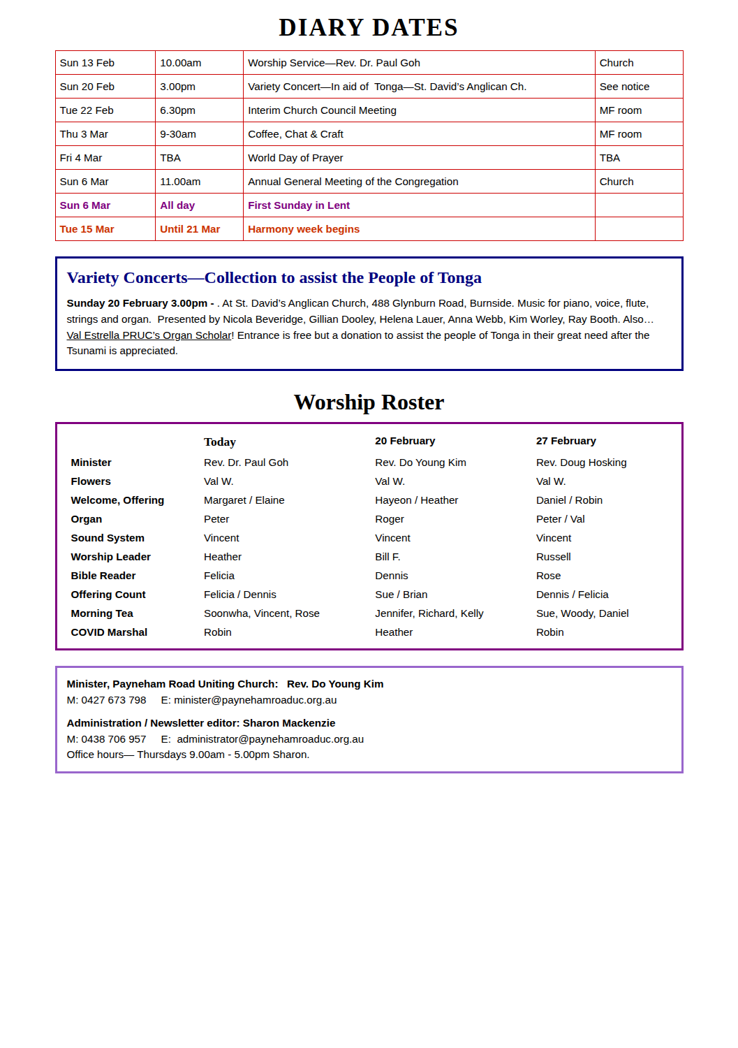DIARY DATES
| Sun 13 Feb | 10.00am | Worship Service—Rev. Dr. Paul Goh | Church |
| Sun 20 Feb | 3.00pm | Variety Concert—In aid of Tonga—St. David’s Anglican Ch. | See notice |
| Tue 22 Feb | 6.30pm | Interim Church Council Meeting | MF room |
| Thu 3 Mar | 9-30am | Coffee, Chat & Craft | MF room |
| Fri 4 Mar | TBA | World Day of Prayer | TBA |
| Sun 6 Mar | 11.00am | Annual General Meeting of the Congregation | Church |
| Sun 6 Mar | All day | First Sunday in Lent | |
| Tue 15 Mar | Until 21 Mar | Harmony week begins | |
Variety Concerts—Collection to assist the People of Tonga
Sunday 20 February 3.00pm - . At St. David’s Anglican Church, 488 Glynburn Road, Burnside. Music for piano, voice, flute, strings and organ. Presented by Nicola Beveridge, Gillian Dooley, Helena Lauer, Anna Webb, Kim Worley, Ray Booth. Also… Val Estrella PRUC’s Organ Scholar! Entrance is free but a donation to assist the people of Tonga in their great need after the Tsunami is appreciated.
Worship Roster
| | Today | 20 February | 27 February |
| --- | --- | --- | --- |
| Minister | Rev. Dr. Paul Goh | Rev. Do Young Kim | Rev. Doug Hosking |
| Flowers | Val W. | Val W. | Val W. |
| Welcome, Offering | Margaret / Elaine | Hayeon / Heather | Daniel / Robin |
| Organ | Peter | Roger | Peter / Val |
| Sound System | Vincent | Vincent | Vincent |
| Worship Leader | Heather | Bill F. | Russell |
| Bible Reader | Felicia | Dennis | Rose |
| Offering Count | Felicia / Dennis | Sue / Brian | Dennis / Felicia |
| Morning Tea | Soonwha, Vincent, Rose | Jennifer, Richard, Kelly | Sue, Woody, Daniel |
| COVID Marshal | Robin | Heather | Robin |
Minister, Payneham Road Uniting Church: Rev. Do Young Kim
M: 0427 673 798 E: minister@paynehamroaduc.org.au
Administration / Newsletter editor: Sharon Mackenzie
M: 0438 706 957 E: administrator@paynehamroaduc.org.au
Office hours— Thursdays 9.00am - 5.00pm Sharon.